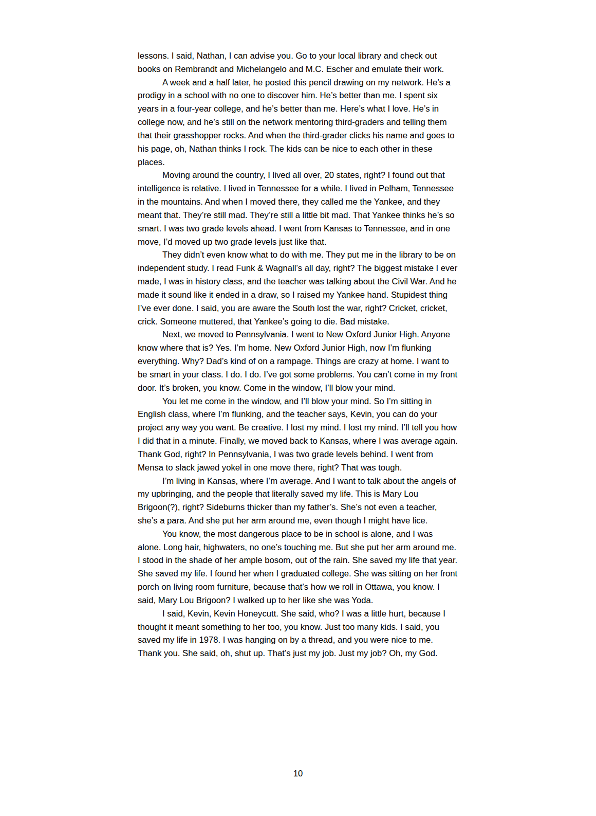lessons. I said, Nathan, I can advise you. Go to your local library and check out books on Rembrandt and Michelangelo and M.C. Escher and emulate their work.
A week and a half later, he posted this pencil drawing on my network. He’s a prodigy in a school with no one to discover him. He’s better than me. I spent six years in a four-year college, and he’s better than me. Here’s what I love. He’s in college now, and he’s still on the network mentoring third-graders and telling them that their grasshopper rocks. And when the third-grader clicks his name and goes to his page, oh, Nathan thinks I rock. The kids can be nice to each other in these places.
Moving around the country, I lived all over, 20 states, right? I found out that intelligence is relative. I lived in Tennessee for a while. I lived in Pelham, Tennessee in the mountains. And when I moved there, they called me the Yankee, and they meant that. They’re still mad. They’re still a little bit mad. That Yankee thinks he’s so smart. I was two grade levels ahead. I went from Kansas to Tennessee, and in one move, I’d moved up two grade levels just like that.
They didn’t even know what to do with me. They put me in the library to be on independent study. I read Funk & Wagnall’s all day, right? The biggest mistake I ever made, I was in history class, and the teacher was talking about the Civil War. And he made it sound like it ended in a draw, so I raised my Yankee hand. Stupidest thing I’ve ever done. I said, you are aware the South lost the war, right? Cricket, cricket, crick. Someone muttered, that Yankee’s going to die. Bad mistake.
Next, we moved to Pennsylvania. I went to New Oxford Junior High. Anyone know where that is? Yes. I’m home. New Oxford Junior High, now I’m flunking everything. Why? Dad’s kind of on a rampage. Things are crazy at home. I want to be smart in your class. I do. I do. I’ve got some problems. You can’t come in my front door. It’s broken, you know. Come in the window, I’ll blow your mind.
You let me come in the window, and I’ll blow your mind. So I’m sitting in English class, where I’m flunking, and the teacher says, Kevin, you can do your project any way you want. Be creative. I lost my mind. I lost my mind. I’ll tell you how I did that in a minute. Finally, we moved back to Kansas, where I was average again. Thank God, right? In Pennsylvania, I was two grade levels behind. I went from Mensa to slack jawed yokel in one move there, right? That was tough.
I’m living in Kansas, where I’m average. And I want to talk about the angels of my upbringing, and the people that literally saved my life. This is Mary Lou Brigoon(?), right? Sideburns thicker than my father’s. She’s not even a teacher, she’s a para. And she put her arm around me, even though I might have lice.
You know, the most dangerous place to be in school is alone, and I was alone. Long hair, highwaters, no one’s touching me. But she put her arm around me. I stood in the shade of her ample bosom, out of the rain. She saved my life that year. She saved my life. I found her when I graduated college. She was sitting on her front porch on living room furniture, because that’s how we roll in Ottawa, you know. I said, Mary Lou Brigoon? I walked up to her like she was Yoda.
I said, Kevin, Kevin Honeycutt. She said, who? I was a little hurt, because I thought it meant something to her too, you know. Just too many kids. I said, you saved my life in 1978. I was hanging on by a thread, and you were nice to me. Thank you. She said, oh, shut up. That’s just my job. Just my job? Oh, my God.
10